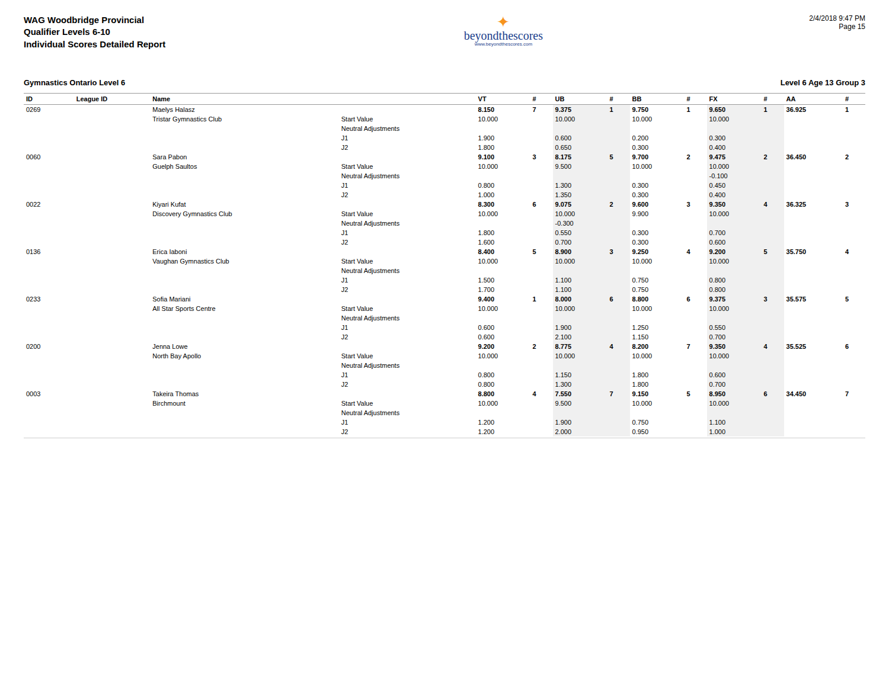WAG Woodbridge Provincial
Qualifier Levels 6-10
Individual Scores Detailed Report
✦
beyondthescores
www.beyondthescores.com
2/4/2018 9:47 PM
Page 15
Gymnastics Ontario Level 6
Level 6 Age 13 Group 3
| ID | League ID | Name | | VT | # | UB | # | BB | # | FX | # | AA | # |
| --- | --- | --- | --- | --- | --- | --- | --- | --- | --- | --- | --- | --- | --- |
| 0269 | | Maelys Halasz | | 8.150 | 7 | 9.375 | 1 | 9.750 | 1 | 9.650 | 1 | 36.925 | 1 |
| | | Tristar Gymnastics Club | Start Value | 10.000 | | 10.000 | | 10.000 | | 10.000 | | | |
| | | | Neutral Adjustments | | | | | | | | | | |
| | | | J1 | 1.900 | | 0.600 | | 0.200 | | 0.300 | | | |
| | | | J2 | 1.800 | | 0.650 | | 0.300 | | 0.400 | | | |
| 0060 | | Sara Pabon | | 9.100 | 3 | 8.175 | 5 | 9.700 | 2 | 9.475 | 2 | 36.450 | 2 |
| | | Guelph Saultos | Start Value | 10.000 | | 9.500 | | 10.000 | | 10.000 | | | |
| | | | Neutral Adjustments | | | | | | | -0.100 | | | |
| | | | J1 | 0.800 | | 1.300 | | 0.300 | | 0.450 | | | |
| | | | J2 | 1.000 | | 1.350 | | 0.300 | | 0.400 | | | |
| 0022 | | Kiyari Kufat | | 8.300 | 6 | 9.075 | 2 | 9.600 | 3 | 9.350 | 4 | 36.325 | 3 |
| | | Discovery Gymnastics Club | Start Value | 10.000 | | 10.000 | | 9.900 | | 10.000 | | | |
| | | | Neutral Adjustments | | | -0.300 | | | | | | | |
| | | | J1 | 1.800 | | 0.550 | | 0.300 | | 0.700 | | | |
| | | | J2 | 1.600 | | 0.700 | | 0.300 | | 0.600 | | | |
| 0136 | | Erica Iaboni | | 8.400 | 5 | 8.900 | 3 | 9.250 | 4 | 9.200 | 5 | 35.750 | 4 |
| | | Vaughan Gymnastics Club | Start Value | 10.000 | | 10.000 | | 10.000 | | 10.000 | | | |
| | | | Neutral Adjustments | | | | | | | | | | |
| | | | J1 | 1.500 | | 1.100 | | 0.750 | | 0.800 | | | |
| | | | J2 | 1.700 | | 1.100 | | 0.750 | | 0.800 | | | |
| 0233 | | Sofia Mariani | | 9.400 | 1 | 8.000 | 6 | 8.800 | 6 | 9.375 | 3 | 35.575 | 5 |
| | | All Star Sports Centre | Start Value | 10.000 | | 10.000 | | 10.000 | | 10.000 | | | |
| | | | Neutral Adjustments | | | | | | | | | | |
| | | | J1 | 0.600 | | 1.900 | | 1.250 | | 0.550 | | | |
| | | | J2 | 0.600 | | 2.100 | | 1.150 | | 0.700 | | | |
| 0200 | | Jenna Lowe | | 9.200 | 2 | 8.775 | 4 | 8.200 | 7 | 9.350 | 4 | 35.525 | 6 |
| | | North Bay Apollo | Start Value | 10.000 | | 10.000 | | 10.000 | | 10.000 | | | |
| | | | Neutral Adjustments | | | | | | | | | | |
| | | | J1 | 0.800 | | 1.150 | | 1.800 | | 0.600 | | | |
| | | | J2 | 0.800 | | 1.300 | | 1.800 | | 0.700 | | | |
| 0003 | | Takeira Thomas | | 8.800 | 4 | 7.550 | 7 | 9.150 | 5 | 8.950 | 6 | 34.450 | 7 |
| | | Birchmount | Start Value | 10.000 | | 9.500 | | 10.000 | | 10.000 | | | |
| | | | Neutral Adjustments | | | | | | | | | | |
| | | | J1 | 1.200 | | 1.900 | | 0.750 | | 1.100 | | | |
| | | | J2 | 1.200 | | 2.000 | | 0.950 | | 1.000 | | | |